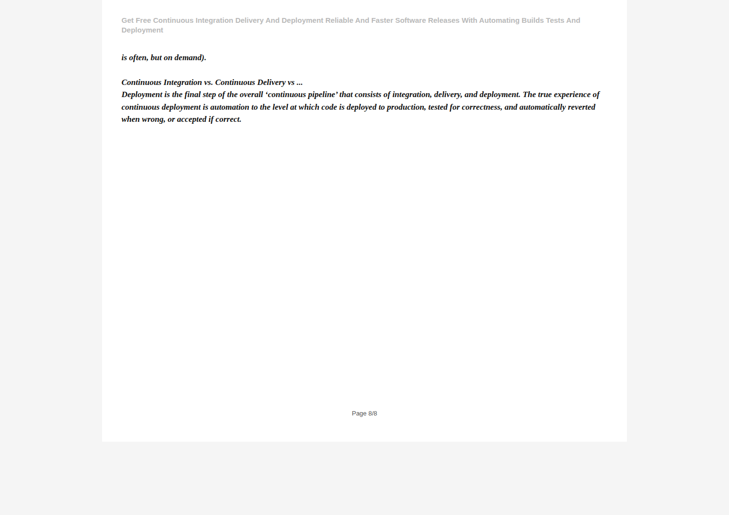Get Free Continuous Integration Delivery And Deployment Reliable And Faster Software Releases With Automating Builds Tests And Deployment
is often, but on demand).
Continuous Integration vs. Continuous Delivery vs ...
Deployment is the final step of the overall ‘continuous pipeline’ that consists of integration, delivery, and deployment. The true experience of continuous deployment is automation to the level at which code is deployed to production, tested for correctness, and automatically reverted when wrong, or accepted if correct.
Page 8/8